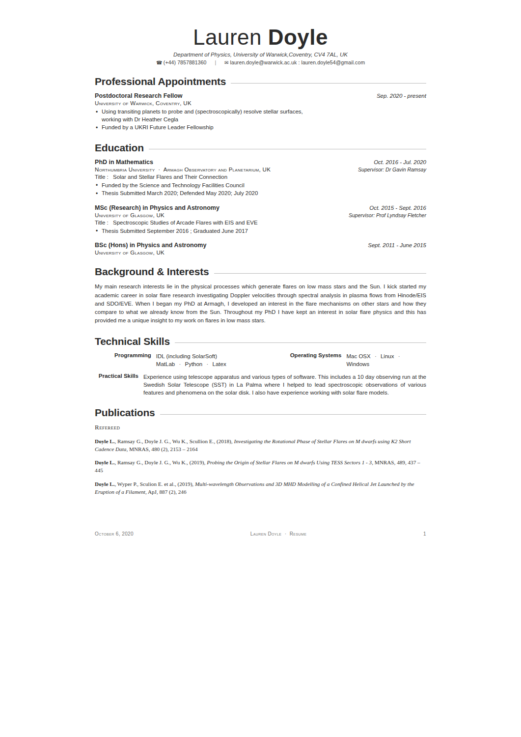Lauren Doyle
Department of Physics, University of Warwick,Coventry, CV4 7AL, UK
☎(+44) 7857881360 | ✉lauren.doyle@warwick.ac.uk : lauren.doyle54@gmail.com
Professional Appointments
Postdoctoral Research Fellow Sep. 2020 - present
University of Warwick, Coventry, UK
Using transiting planets to probe and (spectroscopically) resolve stellar surfaces,
working with Dr Heather Cegla
Funded by a UKRI Future Leader Fellowship
Education
PhD in Mathematics Oct. 2016 - Jul. 2020
Northumbria University · Armagh Observatory and Planetarium, UK Supervisor: Dr Gavin Ramsay
Title : Solar and Stellar Flares and Their Connection
Funded by the Science and Technology Facilities Council
Thesis Submitted March 2020; Defended May 2020; July 2020
MSc (Research) in Physics and Astronomy Oct. 2015 - Sept. 2016
University of Glasgow, UK Supervisor: Prof Lyndsay Fletcher
Title : Spectroscopic Studies of Arcade Flares with EIS and EVE
Thesis Submitted September 2016 ; Graduated June 2017
BSc (Hons) in Physics and Astronomy Sept. 2011 - June 2015
University of Glasgow, UK
Background & Interests
My main research interests lie in the physical processes which generate flares on low mass stars and the Sun. I kick started my academic career in solar flare research investigating Doppler velocities through spectral analysis in plasma flows from Hinode/EIS and SDO/EVE. When I began my PhD at Armagh, I developed an interest in the flare mechanisms on other stars and how they compare to what we already know from the Sun. Throughout my PhD I have kept an interest in solar flare physics and this has provided me a unique insight to my work on flares in low mass stars.
Technical Skills
Programming
IDL (including SolarSoft)
MatLab · Python · Latex
Operating Systems
Mac OSX · Linux · Windows
Practical Skills
Experience using telescope apparatus and various types of software. This includes a 10 day observing run at the Swedish Solar Telescope (SST) in La Palma where I helped to lead spectroscopic observations of various features and phenomena on the solar disk. I also have experience working with solar flare models.
Publications
Refereed
Doyle L., Ramsay G., Doyle J. G., Wu K., Scullion E., (2018), Investigating the Rotational Phase of Stellar Flares on M dwarfs using K2 Short Cadence Data, MNRAS, 480 (2), 2153 – 2164
Doyle L., Ramsay G., Doyle J. G., Wu K., (2019), Probing the Origin of Stellar Flares on M dwarfs Using TESS Sectors 1 - 3, MNRAS, 489, 437 – 445
Doyle L., Wyper P., Sculion E. et al., (2019), Multi-wavelength Observations and 3D MHD Modelling of a Confined Helical Jet Launched by the Eruption of a Filament, ApJ, 887 (2), 246
October 6, 2020
Lauren Doyle · Resume
1